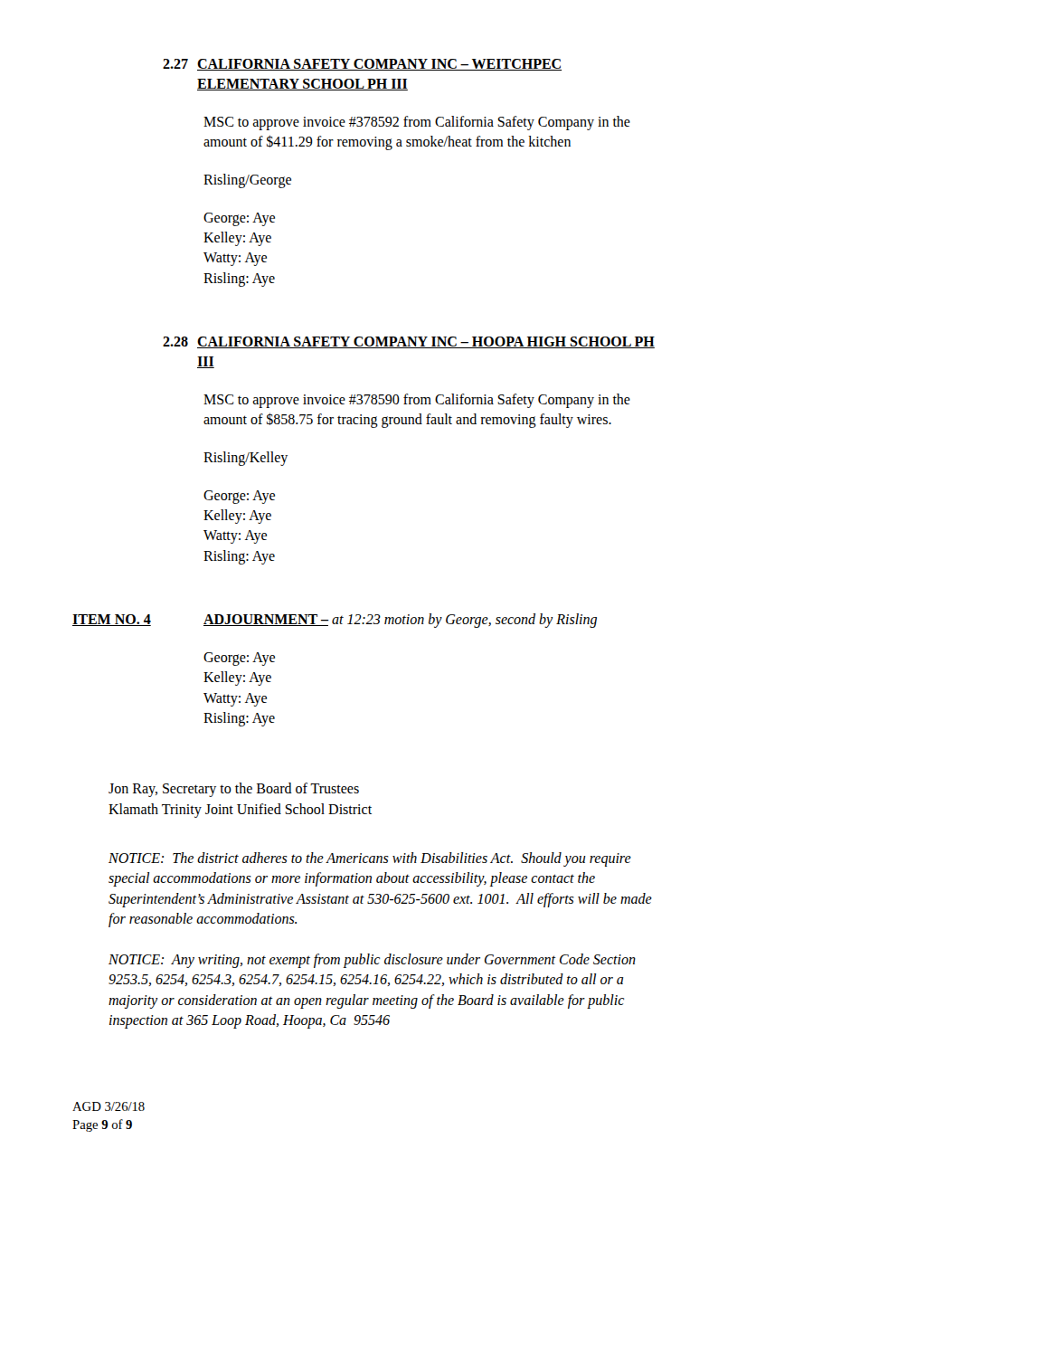2.27 California Safety Company Inc – Weitchpec Elementary School PH III
MSC to approve invoice #378592 from California Safety Company in the amount of $411.29 for removing a smoke/heat from the kitchen
Risling/George
George: Aye
Kelley: Aye
Watty: Aye
Risling: Aye
2.28 California Safety Company Inc – Hoopa High School PH III
MSC to approve invoice #378590 from California Safety Company in the amount of $858.75 for tracing ground fault and removing faulty wires.
Risling/Kelley
George: Aye
Kelley: Aye
Watty: Aye
Risling: Aye
ITEM NO. 4
ADJOURNMENT – at 12:23 motion by George, second by Risling
George: Aye
Kelley: Aye
Watty: Aye
Risling: Aye
Jon Ray, Secretary to the Board of Trustees
Klamath Trinity Joint Unified School District
NOTICE: The district adheres to the Americans with Disabilities Act. Should you require special accommodations or more information about accessibility, please contact the Superintendent’s Administrative Assistant at 530-625-5600 ext. 1001. All efforts will be made for reasonable accommodations.
NOTICE: Any writing, not exempt from public disclosure under Government Code Section 9253.5, 6254, 6254.3, 6254.7, 6254.15, 6254.16, 6254.22, which is distributed to all or a majority or consideration at an open regular meeting of the Board is available for public inspection at 365 Loop Road, Hoopa, Ca 95546
AGD 3/26/18
Page 9 of 9